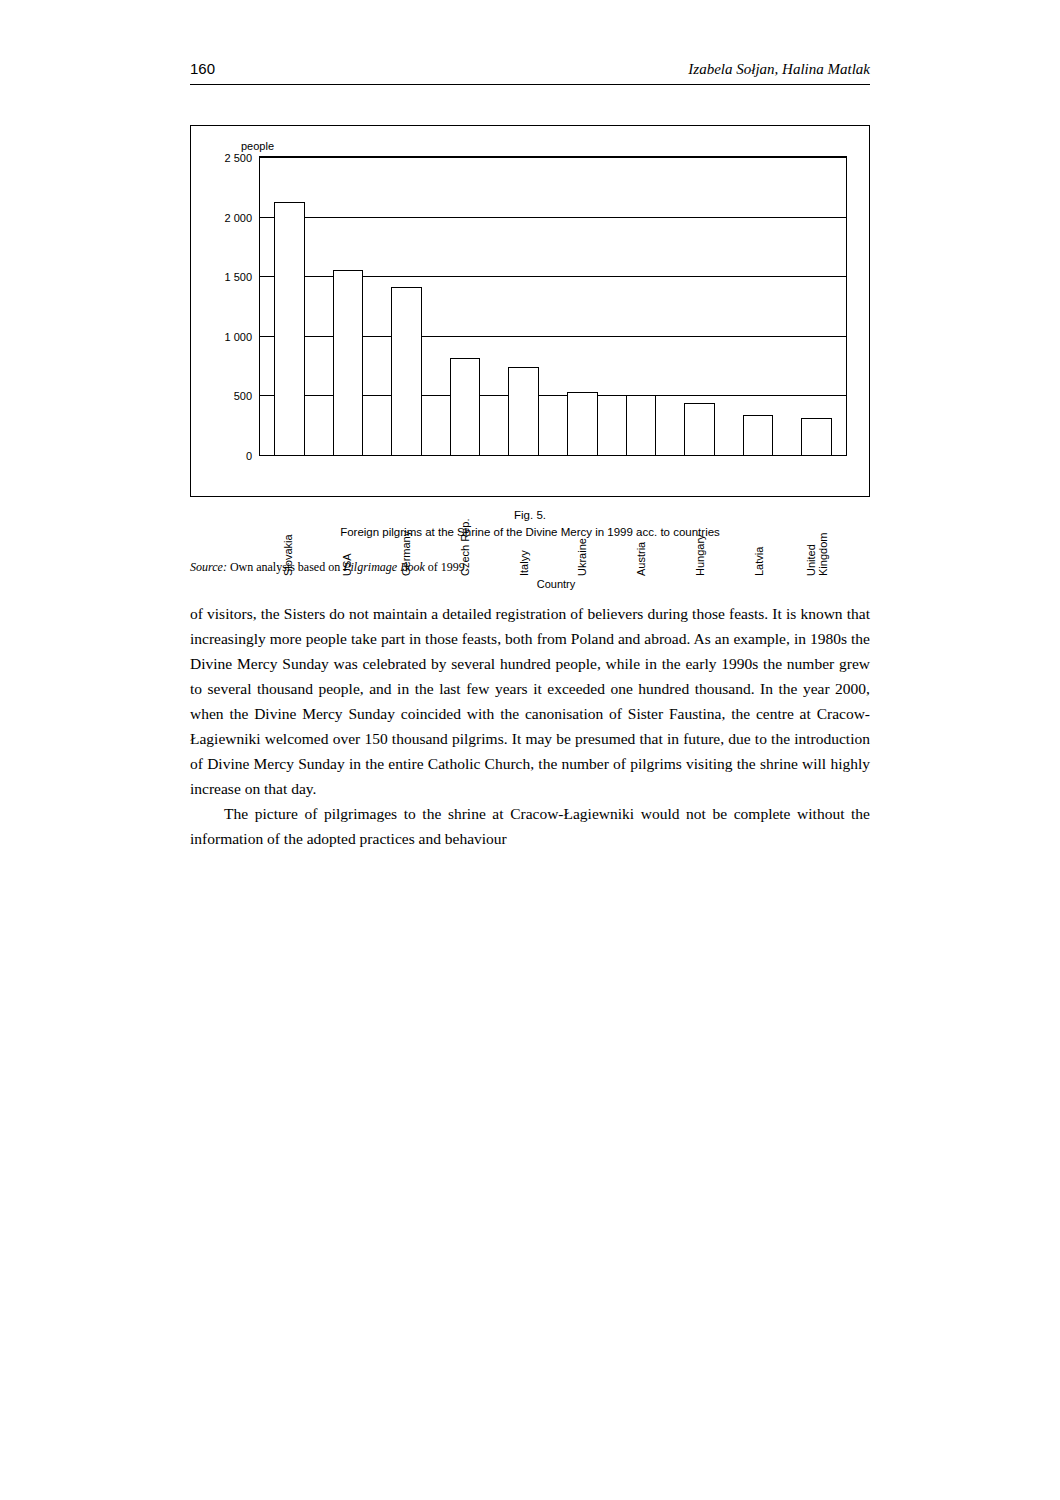160 Izabela Sołjan, Halina Matlak
people
2 500
2 000
1 500
1 000
500
0
Slovakia
USA
Germany
Czech Rep.
Italyy
Ukraine
Austria
Hungary
Latvia
United
Kingdom
Country
Fig. 5.
Foreign pilgrims at the Shrine of the Divine Mercy in 1999 acc. to countries
Source: Own analysis based on Pilgrimage Book of 1999.
of visitors, the Sisters do not maintain a detailed registration of believers during those feasts. It is known that increasingly more people take part in those feasts, both from Poland and abroad. As an example, in 1980s the Divine Mercy Sunday was celebrated by several hundred people, while in the early 1990s the number grew to several thousand people, and in the last few years it exceeded one hundred thousand. In the year 2000, when the Divine Mercy Sunday coincided with the canonisation of Sister Faustina, the centre at Cracow-Łagiewniki welcomed over 150 thousand pilgrims. It may be presumed that in future, due to the introduction of Divine Mercy Sunday in the entire Catholic Church, the number of pilgrims visiting the shrine will highly increase on that day.
The picture of pilgrimages to the shrine at Cracow-Łagiewniki would not be complete without the information of the adopted practices and behaviour